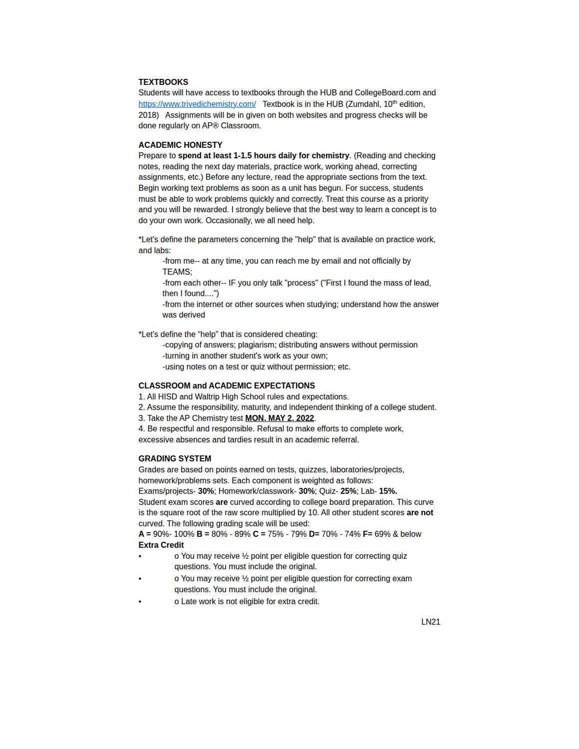TEXTBOOKS
Students will have access to textbooks through the HUB and CollegeBoard.com and https://www.trivedichemistry.com/ Textbook is in the HUB (Zumdahl, 10th edition, 2018) Assignments will be in given on both websites and progress checks will be done regularly on AP® Classroom.
ACADEMIC HONESTY
Prepare to spend at least 1-1.5 hours daily for chemistry. (Reading and checking notes, reading the next day materials, practice work, working ahead, correcting assignments, etc.) Before any lecture, read the appropriate sections from the text. Begin working text problems as soon as a unit has begun. For success, students must be able to work problems quickly and correctly. Treat this course as a priority and you will be rewarded. I strongly believe that the best way to learn a concept is to do your own work. Occasionally, we all need help.
*Let's define the parameters concerning the "help" that is available on practice work, and labs:
-from me-- at any time, you can reach me by email and not officially by TEAMS;
-from each other-- IF you only talk "process" ("First I found the mass of lead, then I found....")
-from the internet or other sources when studying; understand how the answer was derived
*Let's define the “help” that is considered cheating:
-copying of answers; plagiarism; distributing answers without permission
-turning in another student's work as your own;
-using notes on a test or quiz without permission; etc.
CLASSROOM and ACADEMIC EXPECTATIONS
1. All HISD and Waltrip High School rules and expectations.
2. Assume the responsibility, maturity, and independent thinking of a college student.
3. Take the AP Chemistry test MON, MAY 2, 2022.
4. Be respectful and responsible. Refusal to make efforts to complete work, excessive absences and tardies result in an academic referral.
GRADING SYSTEM
Grades are based on points earned on tests, quizzes, laboratories/projects, homework/problems sets. Each component is weighted as follows:
Exams/projects- 30%; Homework/classwork- 30%; Quiz- 25%; Lab- 15%.
Student exam scores are curved according to college board preparation. This curve is the square root of the raw score multiplied by 10. All other student scores are not curved. The following grading scale will be used:
A = 90%- 100% B = 80% - 89% C = 75% - 79% D= 70% - 74% F= 69% & below
Extra Credit
•
o You may receive ½ point per eligible question for correcting quiz questions. You must include the original.
•
o You may receive ½ point per eligible question for correcting exam questions. You must include the original.
•
o Late work is not eligible for extra credit.
LN21